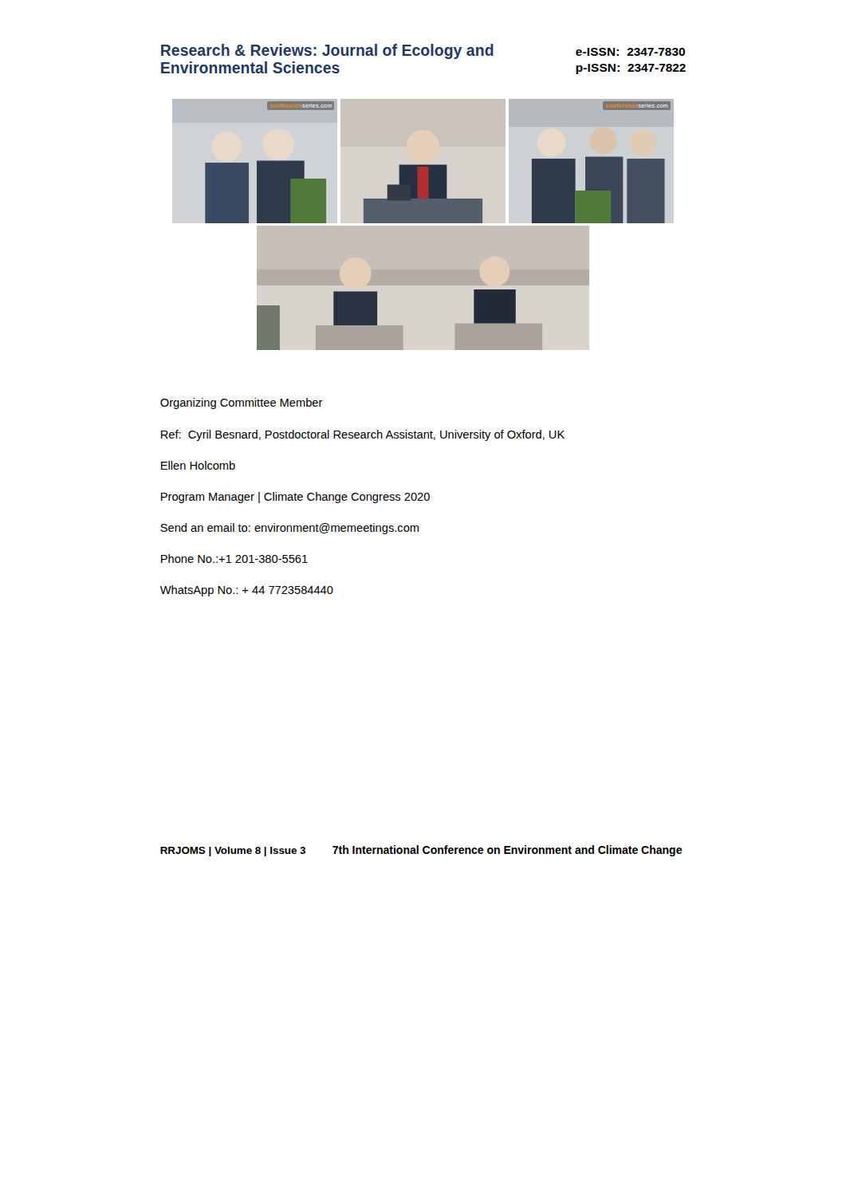Research & Reviews: Journal of Ecology and Environmental Sciences
e-ISSN: 2347-7830
p-ISSN: 2347-7822
conferenceseries.com
conferenceseries.com
Organizing Committee Member
Ref: Cyril Besnard, Postdoctoral Research Assistant, University of Oxford, UK
Ellen Holcomb
Program Manager | Climate Change Congress 2020
Send an email to: environment@memeetings.com
Phone No.:+1 201-380-5561
WhatsApp No.: + 44 7723584440
RRJOMS | Volume 8 | Issue 3
7th International Conference on Environment and Climate Change